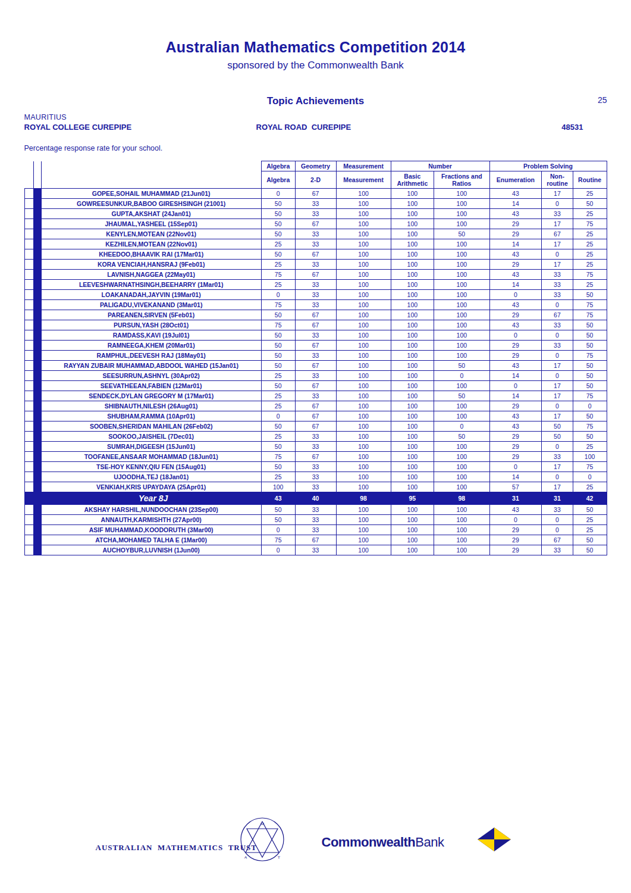Australian Mathematics Competition 2014
sponsored by the Commonwealth Bank
Topic Achievements 25
MAURITIUS
ROYAL COLLEGE CUREPIPE ROYAL ROAD CUREPIPE 48531
Percentage response rate for your school.
| | | | Algebra | Geometry | Measurement | Number | Problem Solving |
| --- | --- | --- | --- | --- | --- | --- | --- |
| Algebra | 2-D | Measurement | Basic Arithmetic | Fractions and Ratios | Enumeration | Non- routine | Routine |
| | | GOPEE,SOHAIL MUHAMMAD (21Jun01) | 0 | 67 | 100 | 100 | 100 | 43 | 17 | 25 |
| | | GOWREESUNKUR,BABOO GIRESHSINGH (21001) | 50 | 33 | 100 | 100 | 100 | 14 | 0 | 50 |
| | | GUPTA,AKSHAT (24Jan01) | 50 | 33 | 100 | 100 | 100 | 43 | 33 | 25 |
| | | JHAUMAL,YASHEEL (15Sep01) | 50 | 67 | 100 | 100 | 100 | 29 | 17 | 75 |
| | | KENYLEN,MOTEAN (22Nov01) | 50 | 33 | 100 | 100 | 50 | 29 | 67 | 25 |
| | | KEZHILEN,MOTEAN (22Nov01) | 25 | 33 | 100 | 100 | 100 | 14 | 17 | 25 |
| | | KHEEDOO,BHAAVIK RAI (17Mar01) | 50 | 67 | 100 | 100 | 100 | 43 | 0 | 25 |
| | | KORA VENCIAH,HANSRAJ (9Feb01) | 25 | 33 | 100 | 100 | 100 | 29 | 17 | 25 |
| | | LAVNISH,NAGGEA (22May01) | 75 | 67 | 100 | 100 | 100 | 43 | 33 | 75 |
| | | LEEVESHWARNATHSINGH,BEEHARRY (1Mar01) | 25 | 33 | 100 | 100 | 100 | 14 | 33 | 25 |
| | | LOAKANADAH,JAYVIN (19Mar01) | 0 | 33 | 100 | 100 | 100 | 0 | 33 | 50 |
| | | PALIGADU,VIVEKANAND (3Mar01) | 75 | 33 | 100 | 100 | 100 | 43 | 0 | 75 |
| | | PAREANEN,SIRVEN (5Feb01) | 50 | 67 | 100 | 100 | 100 | 29 | 67 | 75 |
| | | PURSUN,YASH (28Oct01) | 75 | 67 | 100 | 100 | 100 | 43 | 33 | 50 |
| | | RAMDASS,KAVI (19Jul01) | 50 | 33 | 100 | 100 | 100 | 0 | 0 | 50 |
| | | RAMNEEGA,KHEM (20Mar01) | 50 | 67 | 100 | 100 | 100 | 29 | 33 | 50 |
| | | RAMPHUL,DEEVESH RAJ (18May01) | 50 | 33 | 100 | 100 | 100 | 29 | 0 | 75 |
| | | RAYYAN ZUBAIR MUHAMMAD,ABDOOL WAHED (15Jan01) | 50 | 67 | 100 | 100 | 50 | 43 | 17 | 50 |
| | | SEESURRUN,ASHNYL (30Apr02) | 25 | 33 | 100 | 100 | 0 | 14 | 0 | 50 |
| | | SEEVATHEEAN,FABIEN (12Mar01) | 50 | 67 | 100 | 100 | 100 | 0 | 17 | 50 |
| | | SENDECK,DYLAN GREGORY M (17Mar01) | 25 | 33 | 100 | 100 | 50 | 14 | 17 | 75 |
| | | SHIBNAUTH,NILESH (26Aug01) | 25 | 67 | 100 | 100 | 100 | 29 | 0 | 0 |
| | | SHUBHAM,RAMMA (10Apr01) | 0 | 67 | 100 | 100 | 100 | 43 | 17 | 50 |
| | | SOOBEN,SHERIDAN MAHILAN (26Feb02) | 50 | 67 | 100 | 100 | 0 | 43 | 50 | 75 |
| | | SOOKOO,JAISHEIL (7Dec01) | 25 | 33 | 100 | 100 | 50 | 29 | 50 | 50 |
| | | SUMRAH,DIGEESH (15Jun01) | 50 | 33 | 100 | 100 | 100 | 29 | 0 | 25 |
| | | TOOFANEE,ANSAAR MOHAMMAD (18Jun01) | 75 | 67 | 100 | 100 | 100 | 29 | 33 | 100 |
| | | TSE-HOY KENNY,QIU FEN (15Aug01) | 50 | 33 | 100 | 100 | 100 | 0 | 17 | 75 |
| | | UJOODHA,TEJ (18Jan01) | 25 | 33 | 100 | 100 | 100 | 14 | 0 | 0 |
| | | VENKIAH,KRIS UPAYDAYA (25Apr01) | 100 | 33 | 100 | 100 | 100 | 57 | 17 | 25 |
| | | Year 8J | 43 | 40 | 98 | 95 | 98 | 31 | 31 | 42 |
| | | AKSHAY HARSHIL,NUNDOOCHAN (23Sep00) | 50 | 33 | 100 | 100 | 100 | 43 | 33 | 50 |
| | | ANNAUTH,KARMISHTH (27Apr00) | 50 | 33 | 100 | 100 | 100 | 0 | 0 | 25 |
| | | ASIF MUHAMMAD,KOODORUTH (3Mar00) | 0 | 33 | 100 | 100 | 100 | 29 | 0 | 25 |
| | | ATCHA,MOHAMED TALHA E (1Mar00) | 75 | 67 | 100 | 100 | 100 | 29 | 67 | 50 |
| | | AUCHOYBUR,LUVNISH (1Jun00) | 0 | 33 | 100 | 100 | 100 | 29 | 33 | 50 |
AUSTRALIAN MATHEMATICS TRUST
M A T
CommonwealthBank